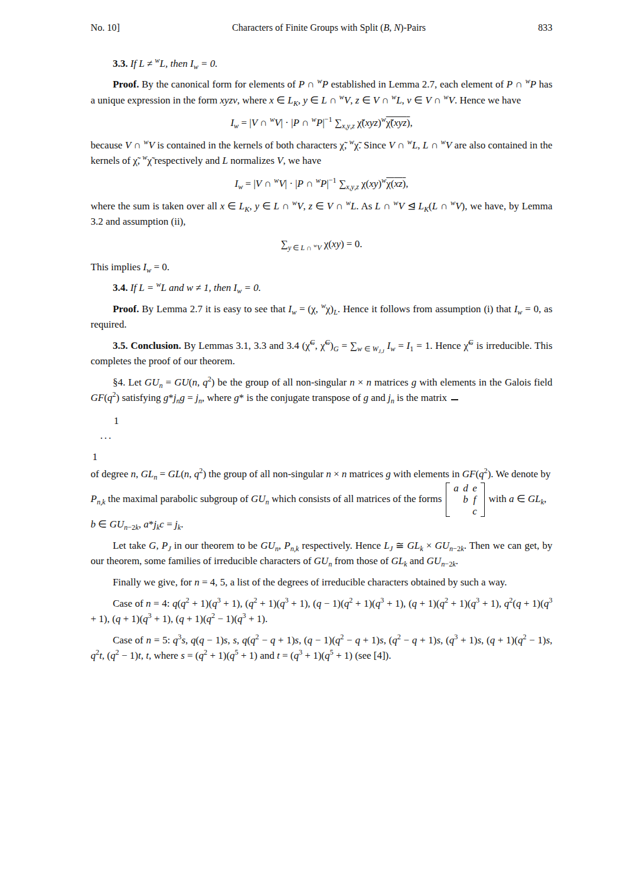No. 10] Characters of Finite Groups with Split (B, N)-Pairs 833
3.3. If L ≠ wL, then Iw = 0.
Proof. By the canonical form for elements of P ∩ wP established in Lemma 2.7, each element of P ∩ wP has a unique expression in the form xyzv, where x ∈ LK, y ∈ L ∩ wV, z ∈ V ∩ wL, v ∈ V ∩ wV. Hence we have
Iw = |V ∩ wV| · |P ∩ wP|−1 ∑x,y,z χ̃(xyz)wχ̃(xyz),
because V ∩ wV is contained in the kernels of both characters χ̃, wχ̃. Since V ∩ wL, L ∩ wV are also contained in the kernels of χ̃, wχ̃ respectively and L normalizes V, we have
Iw = |V ∩ wV| · |P ∩ wP|−1 ∑x,y,z χ(xy)wχ(xz),
where the sum is taken over all x ∈ LK, y ∈ L ∩ wV, z ∈ V ∩ wL. As L ∩ wV ⊴ LK(L ∩ wV), we have, by Lemma 3.2 and assumption (ii),
∑y ∈ L ∩ wV χ(xy) = 0.
This implies Iw = 0.
3.4. If L = wL and w ≠ 1, then Iw = 0.
Proof. By Lemma 2.7 it is easy to see that Iw = (χ, wχ)L. Hence it follows from assumption (i) that Iw = 0, as required.
3.5. Conclusion. By Lemmas 3.1, 3.3 and 3.4 (χ̃G, χ̃G)G = ∑w ∈ WJ,J Iw = I1 = 1. Hence χ̃G is irreducible. This completes the proof of our theorem.
§4. Let GUn = GU(n, q2) be the group of all non-singular n × n matrices g with elements in the Galois field GF(q2) satisfying g*jng = jn, where g* is the conjugate transpose of g and jn is the matrix
| | | 1 |
| | · · · | |
| 1 | | |
of degree n, GLn = GL(n, q2) the group of all non-singular n × n matrices g with elements in GF(q2). We denote by Pn,k the maximal parabolic subgroup of GUn which consists of all matrices of the forms
| a | d | e |
| | b | f |
| | | c |
with a ∈ GLk, b ∈ GUn−2k, a*jkc = jk.
Let take G, PJ in our theorem to be GUn, Pn,k respectively. Hence LJ ≅ GLk × GUn−2k. Then we can get, by our theorem, some families of irreducible characters of GUn from those of GLk and GUn−2k.
Finally we give, for n = 4, 5, a list of the degrees of irreducible characters obtained by such a way.
Case of n = 4: q(q2 + 1)(q3 + 1), (q2 + 1)(q3 + 1), (q − 1)(q2 + 1)(q3 + 1), (q + 1)(q2 + 1)(q3 + 1), q2(q + 1)(q3 + 1), (q + 1)(q3 + 1), (q + 1)(q2 − 1)(q3 + 1).
Case of n = 5: q3s, q(q − 1)s, s, q(q2 − q + 1)s, (q − 1)(q2 − q + 1)s, (q2 − q + 1)s, (q3 + 1)s, (q + 1)(q2 − 1)s, q2t, (q2 − 1)t, t, where s = (q2 + 1)(q5 + 1) and t = (q3 + 1)(q5 + 1) (see [4]).